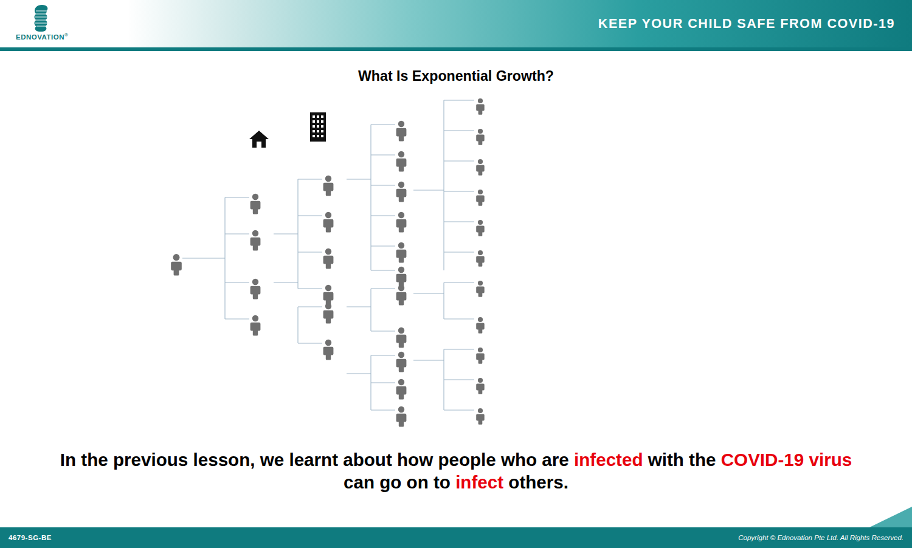EDNOVATION®
Keep Your Child Safe From COVID-19
What Is Exponential Growth?
In the previous lesson, we learnt about how people who are infected with the COVID-19 virus can go on to infect others.
4679-SG-BE Copyright © Ednovation Pte Ltd. All Rights Reserved.